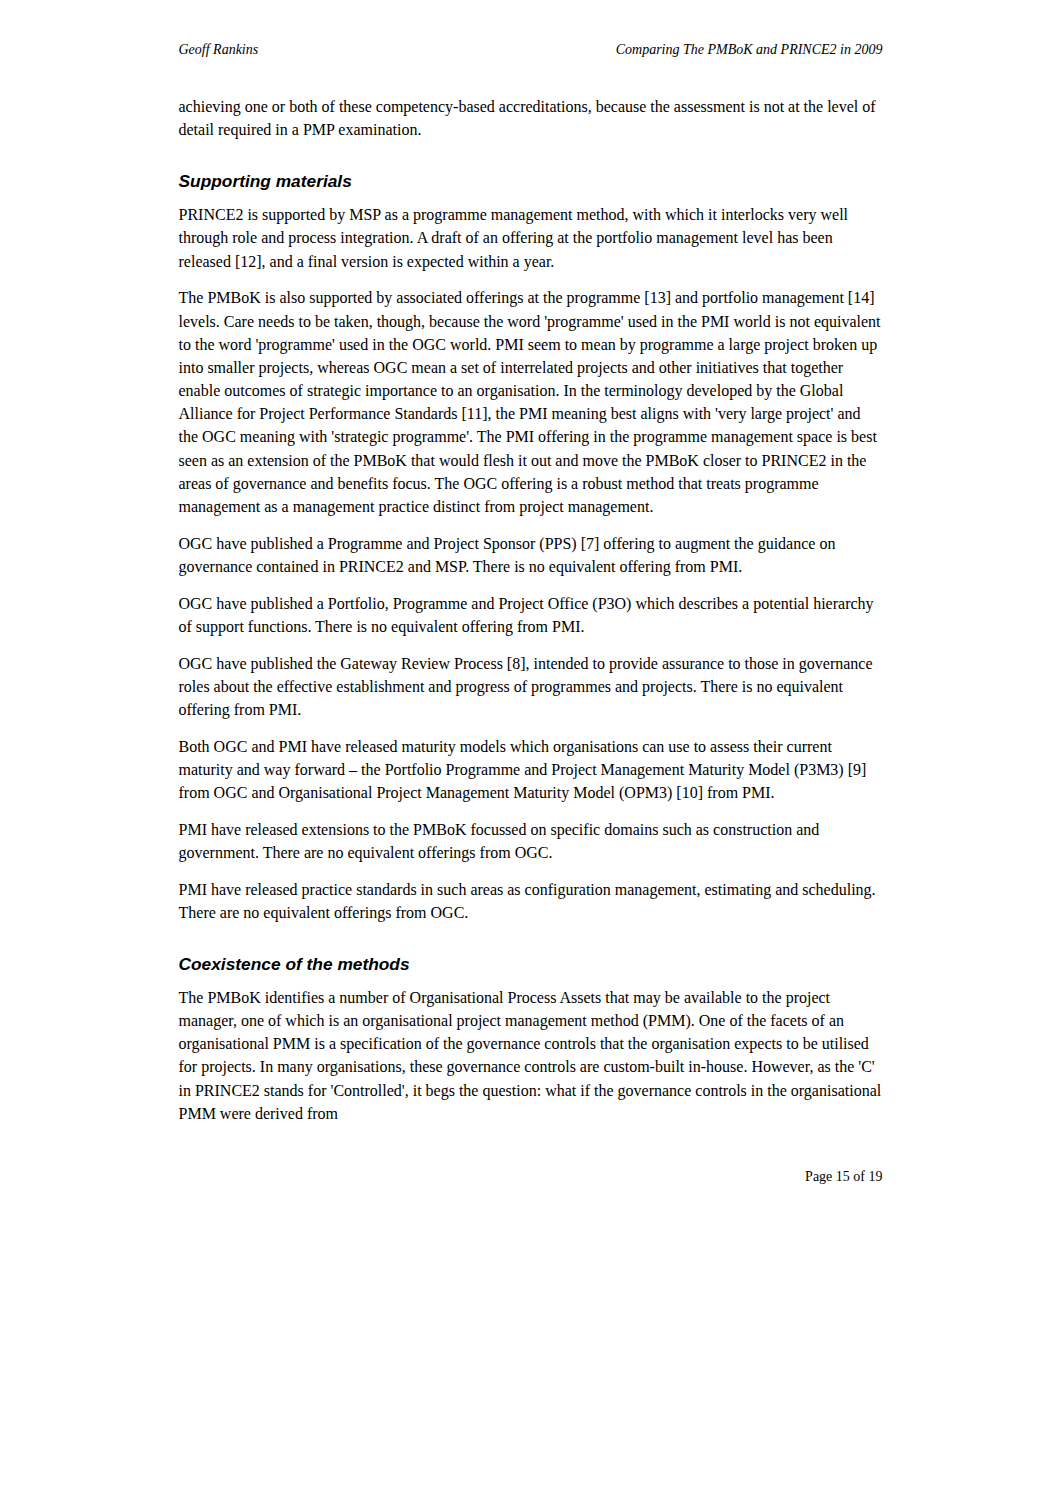Geoff Rankins Comparing The PMBoK and PRINCE2 in 2009
achieving one or both of these competency-based accreditations, because the assessment is not at the level of detail required in a PMP examination.
Supporting materials
PRINCE2 is supported by MSP as a programme management method, with which it interlocks very well through role and process integration. A draft of an offering at the portfolio management level has been released [12], and a final version is expected within a year.
The PMBoK is also supported by associated offerings at the programme [13] and portfolio management [14] levels. Care needs to be taken, though, because the word 'programme' used in the PMI world is not equivalent to the word 'programme' used in the OGC world. PMI seem to mean by programme a large project broken up into smaller projects, whereas OGC mean a set of interrelated projects and other initiatives that together enable outcomes of strategic importance to an organisation. In the terminology developed by the Global Alliance for Project Performance Standards [11], the PMI meaning best aligns with 'very large project' and the OGC meaning with 'strategic programme'. The PMI offering in the programme management space is best seen as an extension of the PMBoK that would flesh it out and move the PMBoK closer to PRINCE2 in the areas of governance and benefits focus. The OGC offering is a robust method that treats programme management as a management practice distinct from project management.
OGC have published a Programme and Project Sponsor (PPS) [7] offering to augment the guidance on governance contained in PRINCE2 and MSP. There is no equivalent offering from PMI.
OGC have published a Portfolio, Programme and Project Office (P3O) which describes a potential hierarchy of support functions. There is no equivalent offering from PMI.
OGC have published the Gateway Review Process [8], intended to provide assurance to those in governance roles about the effective establishment and progress of programmes and projects. There is no equivalent offering from PMI.
Both OGC and PMI have released maturity models which organisations can use to assess their current maturity and way forward – the Portfolio Programme and Project Management Maturity Model (P3M3) [9] from OGC and Organisational Project Management Maturity Model (OPM3) [10] from PMI.
PMI have released extensions to the PMBoK focussed on specific domains such as construction and government. There are no equivalent offerings from OGC.
PMI have released practice standards in such areas as configuration management, estimating and scheduling. There are no equivalent offerings from OGC.
Coexistence of the methods
The PMBoK identifies a number of Organisational Process Assets that may be available to the project manager, one of which is an organisational project management method (PMM). One of the facets of an organisational PMM is a specification of the governance controls that the organisation expects to be utilised for projects. In many organisations, these governance controls are custom-built in-house. However, as the 'C' in PRINCE2 stands for 'Controlled', it begs the question: what if the governance controls in the organisational PMM were derived from
Page 15 of 19